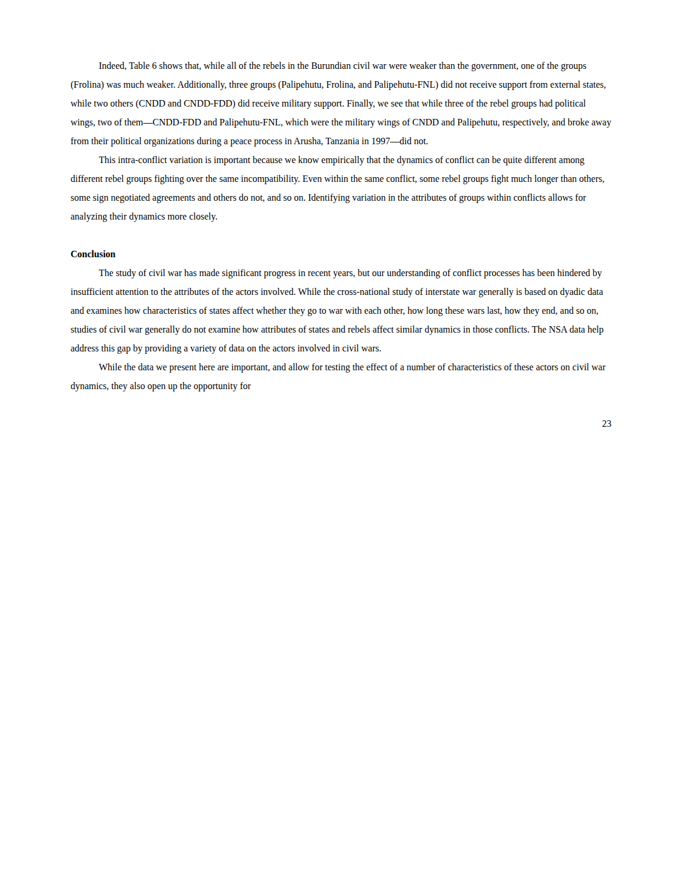Indeed, Table 6 shows that, while all of the rebels in the Burundian civil war were weaker than the government, one of the groups (Frolina) was much weaker. Additionally, three groups (Palipehutu, Frolina, and Palipehutu-FNL) did not receive support from external states, while two others (CNDD and CNDD-FDD) did receive military support. Finally, we see that while three of the rebel groups had political wings, two of them—CNDD-FDD and Palipehutu-FNL, which were the military wings of CNDD and Palipehutu, respectively, and broke away from their political organizations during a peace process in Arusha, Tanzania in 1997—did not.
This intra-conflict variation is important because we know empirically that the dynamics of conflict can be quite different among different rebel groups fighting over the same incompatibility. Even within the same conflict, some rebel groups fight much longer than others, some sign negotiated agreements and others do not, and so on. Identifying variation in the attributes of groups within conflicts allows for analyzing their dynamics more closely.
Conclusion
The study of civil war has made significant progress in recent years, but our understanding of conflict processes has been hindered by insufficient attention to the attributes of the actors involved. While the cross-national study of interstate war generally is based on dyadic data and examines how characteristics of states affect whether they go to war with each other, how long these wars last, how they end, and so on, studies of civil war generally do not examine how attributes of states and rebels affect similar dynamics in those conflicts. The NSA data help address this gap by providing a variety of data on the actors involved in civil wars.
While the data we present here are important, and allow for testing the effect of a number of characteristics of these actors on civil war dynamics, they also open up the opportunity for
23